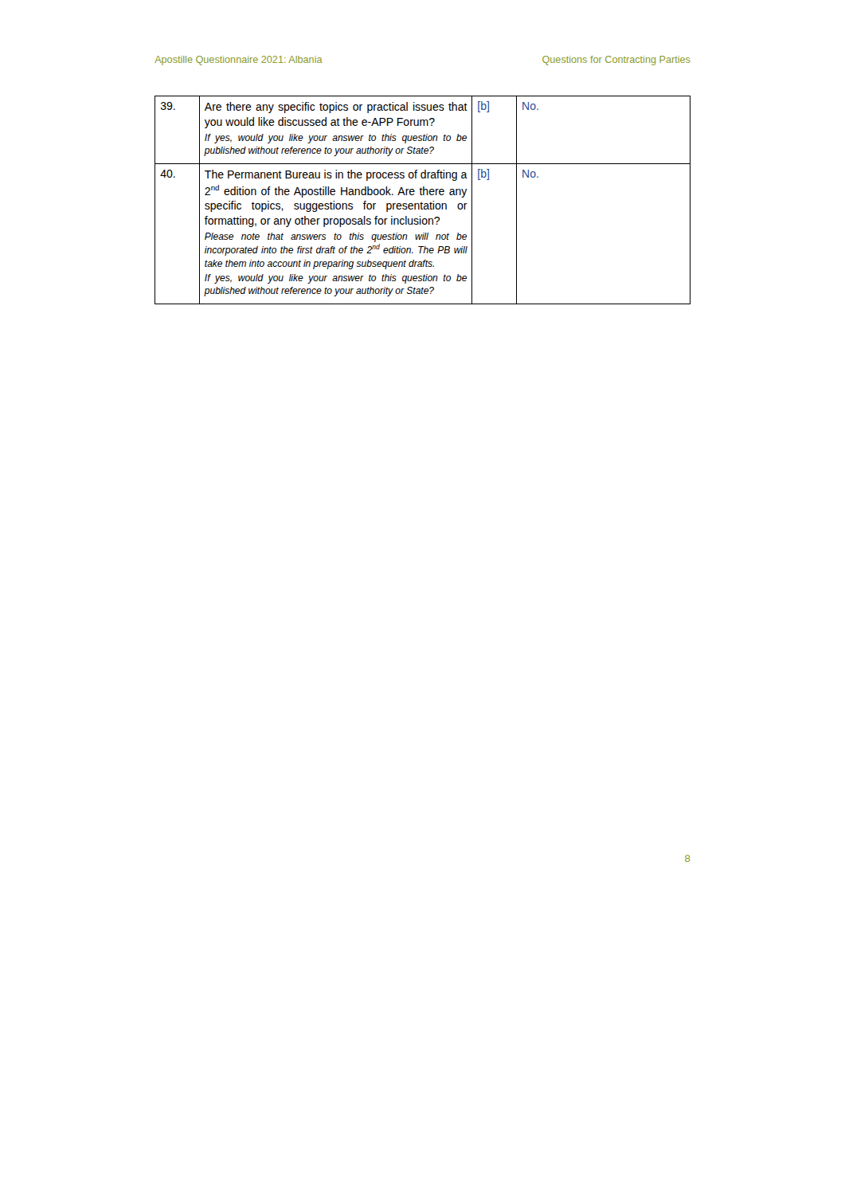Apostille Questionnaire 2021: Albania
Questions for Contracting Parties
| 39. | Are there any specific topics or practical issues that you would like discussed at the e-APP Forum? If yes, would you like your answer to this question to be published without reference to your authority or State? | [b] | No. |
| 40. | The Permanent Bureau is in the process of drafting a 2 nd edition of the Apostille Handbook. Are there any specific topics, suggestions for presentation or formatting, or any other proposals for inclusion? Please note that answers to this question will not be incorporated into the first draft of the 2 nd edition. The PB will take them into account in preparing subsequent drafts. If yes, would you like your answer to this question to be published without reference to your authority or State? | [b] | No. |
8